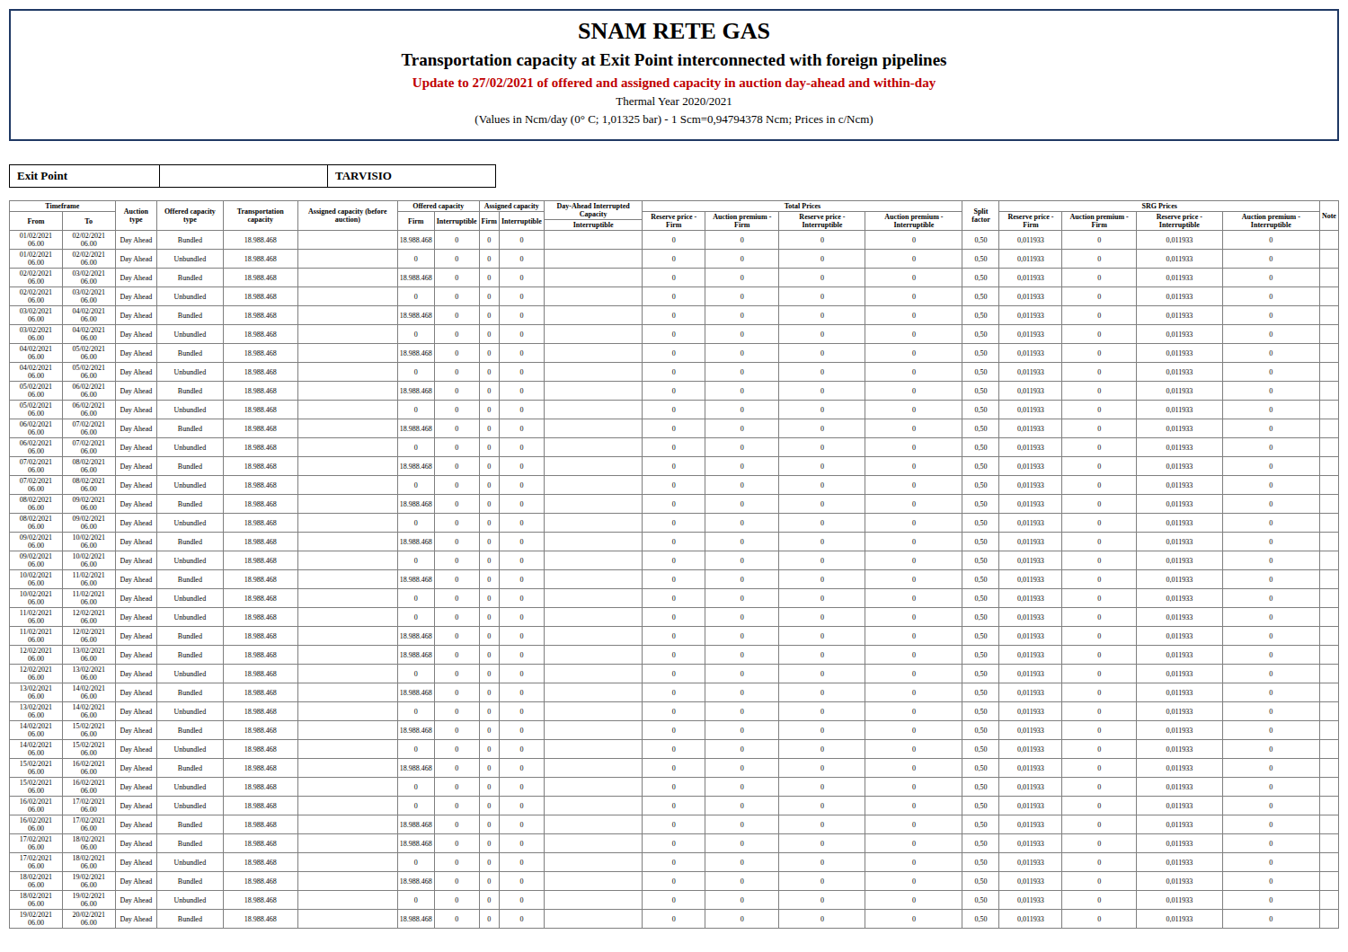SNAM RETE GAS
Transportation capacity at Exit Point interconnected with foreign pipelines
Update to 27/02/2021 of offered and assigned capacity in auction day-ahead and within-day
Thermal Year 2020/2021
(Values in Ncm/day (0° C; 1,01325 bar) - 1 Scm=0,94794378 Ncm; Prices in c/Ncm)
| Exit Point | | TARVISIO |
| Timeframe | Auction type | Offered capacity type | Transportation capacity | Assigned capacity (before auction) | Offered capacity | Assigned capacity | Day-Ahead Interrupted Capacity | Total Prices | Split factor | SRG Prices | Note |
| --- | --- | --- | --- | --- | --- | --- | --- | --- | --- | --- | --- |
| From | To | Firm | Interruptible | Firm | Interruptible | Reserve price - Firm | Auction premium - Firm | Reserve price - Interruptible | Auction premium - Interruptible | Reserve price - Firm | Auction premium - Firm | Reserve price - Interruptible | Auction premium - Interruptible |
| Interruptible |
| 01/02/2021 06.00 | 02/02/2021 06.00 | Day Ahead | Bundled | 18.988.468 | | 18.988.468 | 0 | 0 | 0 | | 0 | 0 | 0 | 0 | 0,50 | 0,011933 | 0 | 0,011933 | 0 | |
| 01/02/2021 06.00 | 02/02/2021 06.00 | Day Ahead | Unbundled | 18.988.468 | | 0 | 0 | 0 | 0 | | 0 | 0 | 0 | 0 | 0,50 | 0,011933 | 0 | 0,011933 | 0 | |
| 02/02/2021 06.00 | 03/02/2021 06.00 | Day Ahead | Bundled | 18.988.468 | | 18.988.468 | 0 | 0 | 0 | | 0 | 0 | 0 | 0 | 0,50 | 0,011933 | 0 | 0,011933 | 0 | |
| 02/02/2021 06.00 | 03/02/2021 06.00 | Day Ahead | Unbundled | 18.988.468 | | 0 | 0 | 0 | 0 | | 0 | 0 | 0 | 0 | 0,50 | 0,011933 | 0 | 0,011933 | 0 | |
| 03/02/2021 06.00 | 04/02/2021 06.00 | Day Ahead | Bundled | 18.988.468 | | 18.988.468 | 0 | 0 | 0 | | 0 | 0 | 0 | 0 | 0,50 | 0,011933 | 0 | 0,011933 | 0 | |
| 03/02/2021 06.00 | 04/02/2021 06.00 | Day Ahead | Unbundled | 18.988.468 | | 0 | 0 | 0 | 0 | | 0 | 0 | 0 | 0 | 0,50 | 0,011933 | 0 | 0,011933 | 0 | |
| 04/02/2021 06.00 | 05/02/2021 06.00 | Day Ahead | Bundled | 18.988.468 | | 18.988.468 | 0 | 0 | 0 | | 0 | 0 | 0 | 0 | 0,50 | 0,011933 | 0 | 0,011933 | 0 | |
| 04/02/2021 06.00 | 05/02/2021 06.00 | Day Ahead | Unbundled | 18.988.468 | | 0 | 0 | 0 | 0 | | 0 | 0 | 0 | 0 | 0,50 | 0,011933 | 0 | 0,011933 | 0 | |
| 05/02/2021 06.00 | 06/02/2021 06.00 | Day Ahead | Bundled | 18.988.468 | | 18.988.468 | 0 | 0 | 0 | | 0 | 0 | 0 | 0 | 0,50 | 0,011933 | 0 | 0,011933 | 0 | |
| 05/02/2021 06.00 | 06/02/2021 06.00 | Day Ahead | Unbundled | 18.988.468 | | 0 | 0 | 0 | 0 | | 0 | 0 | 0 | 0 | 0,50 | 0,011933 | 0 | 0,011933 | 0 | |
| 06/02/2021 06.00 | 07/02/2021 06.00 | Day Ahead | Bundled | 18.988.468 | | 18.988.468 | 0 | 0 | 0 | | 0 | 0 | 0 | 0 | 0,50 | 0,011933 | 0 | 0,011933 | 0 | |
| 06/02/2021 06.00 | 07/02/2021 06.00 | Day Ahead | Unbundled | 18.988.468 | | 0 | 0 | 0 | 0 | | 0 | 0 | 0 | 0 | 0,50 | 0,011933 | 0 | 0,011933 | 0 | |
| 07/02/2021 06.00 | 08/02/2021 06.00 | Day Ahead | Bundled | 18.988.468 | | 18.988.468 | 0 | 0 | 0 | | 0 | 0 | 0 | 0 | 0,50 | 0,011933 | 0 | 0,011933 | 0 | |
| 07/02/2021 06.00 | 08/02/2021 06.00 | Day Ahead | Unbundled | 18.988.468 | | 0 | 0 | 0 | 0 | | 0 | 0 | 0 | 0 | 0,50 | 0,011933 | 0 | 0,011933 | 0 | |
| 08/02/2021 06.00 | 09/02/2021 06.00 | Day Ahead | Bundled | 18.988.468 | | 18.988.468 | 0 | 0 | 0 | | 0 | 0 | 0 | 0 | 0,50 | 0,011933 | 0 | 0,011933 | 0 | |
| 08/02/2021 06.00 | 09/02/2021 06.00 | Day Ahead | Unbundled | 18.988.468 | | 0 | 0 | 0 | 0 | | 0 | 0 | 0 | 0 | 0,50 | 0,011933 | 0 | 0,011933 | 0 | |
| 09/02/2021 06.00 | 10/02/2021 06.00 | Day Ahead | Bundled | 18.988.468 | | 18.988.468 | 0 | 0 | 0 | | 0 | 0 | 0 | 0 | 0,50 | 0,011933 | 0 | 0,011933 | 0 | |
| 09/02/2021 06.00 | 10/02/2021 06.00 | Day Ahead | Unbundled | 18.988.468 | | 0 | 0 | 0 | 0 | | 0 | 0 | 0 | 0 | 0,50 | 0,011933 | 0 | 0,011933 | 0 | |
| 10/02/2021 06.00 | 11/02/2021 06.00 | Day Ahead | Bundled | 18.988.468 | | 18.988.468 | 0 | 0 | 0 | | 0 | 0 | 0 | 0 | 0,50 | 0,011933 | 0 | 0,011933 | 0 | |
| 10/02/2021 06.00 | 11/02/2021 06.00 | Day Ahead | Unbundled | 18.988.468 | | 0 | 0 | 0 | 0 | | 0 | 0 | 0 | 0 | 0,50 | 0,011933 | 0 | 0,011933 | 0 | |
| 11/02/2021 06.00 | 12/02/2021 06.00 | Day Ahead | Unbundled | 18.988.468 | | 0 | 0 | 0 | 0 | | 0 | 0 | 0 | 0 | 0,50 | 0,011933 | 0 | 0,011933 | 0 | |
| 11/02/2021 06.00 | 12/02/2021 06.00 | Day Ahead | Bundled | 18.988.468 | | 18.988.468 | 0 | 0 | 0 | | 0 | 0 | 0 | 0 | 0,50 | 0,011933 | 0 | 0,011933 | 0 | |
| 12/02/2021 06.00 | 13/02/2021 06.00 | Day Ahead | Bundled | 18.988.468 | | 18.988.468 | 0 | 0 | 0 | | 0 | 0 | 0 | 0 | 0,50 | 0,011933 | 0 | 0,011933 | 0 | |
| 12/02/2021 06.00 | 13/02/2021 06.00 | Day Ahead | Unbundled | 18.988.468 | | 0 | 0 | 0 | 0 | | 0 | 0 | 0 | 0 | 0,50 | 0,011933 | 0 | 0,011933 | 0 | |
| 13/02/2021 06.00 | 14/02/2021 06.00 | Day Ahead | Bundled | 18.988.468 | | 18.988.468 | 0 | 0 | 0 | | 0 | 0 | 0 | 0 | 0,50 | 0,011933 | 0 | 0,011933 | 0 | |
| 13/02/2021 06.00 | 14/02/2021 06.00 | Day Ahead | Unbundled | 18.988.468 | | 0 | 0 | 0 | 0 | | 0 | 0 | 0 | 0 | 0,50 | 0,011933 | 0 | 0,011933 | 0 | |
| 14/02/2021 06.00 | 15/02/2021 06.00 | Day Ahead | Bundled | 18.988.468 | | 18.988.468 | 0 | 0 | 0 | | 0 | 0 | 0 | 0 | 0,50 | 0,011933 | 0 | 0,011933 | 0 | |
| 14/02/2021 06.00 | 15/02/2021 06.00 | Day Ahead | Unbundled | 18.988.468 | | 0 | 0 | 0 | 0 | | 0 | 0 | 0 | 0 | 0,50 | 0,011933 | 0 | 0,011933 | 0 | |
| 15/02/2021 06.00 | 16/02/2021 06.00 | Day Ahead | Bundled | 18.988.468 | | 18.988.468 | 0 | 0 | 0 | | 0 | 0 | 0 | 0 | 0,50 | 0,011933 | 0 | 0,011933 | 0 | |
| 15/02/2021 06.00 | 16/02/2021 06.00 | Day Ahead | Unbundled | 18.988.468 | | 0 | 0 | 0 | 0 | | 0 | 0 | 0 | 0 | 0,50 | 0,011933 | 0 | 0,011933 | 0 | |
| 16/02/2021 06.00 | 17/02/2021 06.00 | Day Ahead | Unbundled | 18.988.468 | | 0 | 0 | 0 | 0 | | 0 | 0 | 0 | 0 | 0,50 | 0,011933 | 0 | 0,011933 | 0 | |
| 16/02/2021 06.00 | 17/02/2021 06.00 | Day Ahead | Bundled | 18.988.468 | | 18.988.468 | 0 | 0 | 0 | | 0 | 0 | 0 | 0 | 0,50 | 0,011933 | 0 | 0,011933 | 0 | |
| 17/02/2021 06.00 | 18/02/2021 06.00 | Day Ahead | Bundled | 18.988.468 | | 18.988.468 | 0 | 0 | 0 | | 0 | 0 | 0 | 0 | 0,50 | 0,011933 | 0 | 0,011933 | 0 | |
| 17/02/2021 06.00 | 18/02/2021 06.00 | Day Ahead | Unbundled | 18.988.468 | | 0 | 0 | 0 | 0 | | 0 | 0 | 0 | 0 | 0,50 | 0,011933 | 0 | 0,011933 | 0 | |
| 18/02/2021 06.00 | 19/02/2021 06.00 | Day Ahead | Bundled | 18.988.468 | | 18.988.468 | 0 | 0 | 0 | | 0 | 0 | 0 | 0 | 0,50 | 0,011933 | 0 | 0,011933 | 0 | |
| 18/02/2021 06.00 | 19/02/2021 06.00 | Day Ahead | Unbundled | 18.988.468 | | 0 | 0 | 0 | 0 | | 0 | 0 | 0 | 0 | 0,50 | 0,011933 | 0 | 0,011933 | 0 | |
| 19/02/2021 06.00 | 20/02/2021 06.00 | Day Ahead | Bundled | 18.988.468 | | 18.988.468 | 0 | 0 | 0 | | 0 | 0 | 0 | 0 | 0,50 | 0,011933 | 0 | 0,011933 | 0 | |